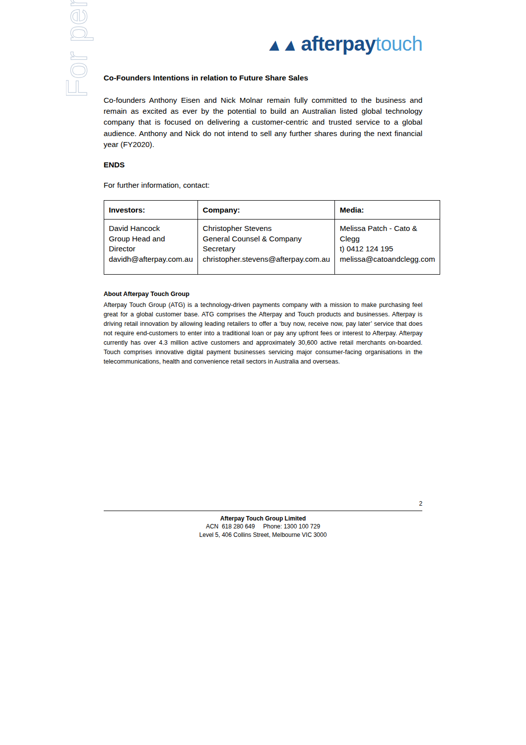For personal use only
▲▲after pay touch
Co-Founders Intentions in relation to Future Share Sales
Co-founders Anthony Eisen and Nick Molnar remain fully committed to the business and remain as excited as ever by the potential to build an Australian listed global technology company that is focused on delivering a customer-centric and trusted service to a global audience. Anthony and Nick do not intend to sell any further shares during the next financial year (FY2020).
ENDS
For further information, contact:
| Investors: | Company: | Media: |
| --- | --- | --- |
| David Hancock Group Head and Director davidh@afterpay.com.au | Christopher Stevens General Counsel & Company Secretary christopher.stevens@afterpay.com.au | Melissa Patch - Cato & Clegg t) 0412 124 195 melissa@catoandclegg.com |
About Afterpay Touch Group
Afterpay Touch Group (ATG) is a technology-driven payments company with a mission to make purchasing feel great for a global customer base. ATG comprises the Afterpay and Touch products and businesses. Afterpay is driving retail innovation by allowing leading retailers to offer a ‘buy now, receive now, pay later’ service that does not require end-customers to enter into a traditional loan or pay any upfront fees or interest to Afterpay. Afterpay currently has over 4.3 million active customers and approximately 30,600 active retail merchants on-boarded. Touch comprises innovative digital payment businesses servicing major consumer-facing organisations in the telecommunications, health and convenience retail sectors in Australia and overseas.
2
Afterpay Touch Group Limited
ACN 618 280 649 Phone: 1300 100 729
Level 5, 406 Collins Street, Melbourne VIC 3000